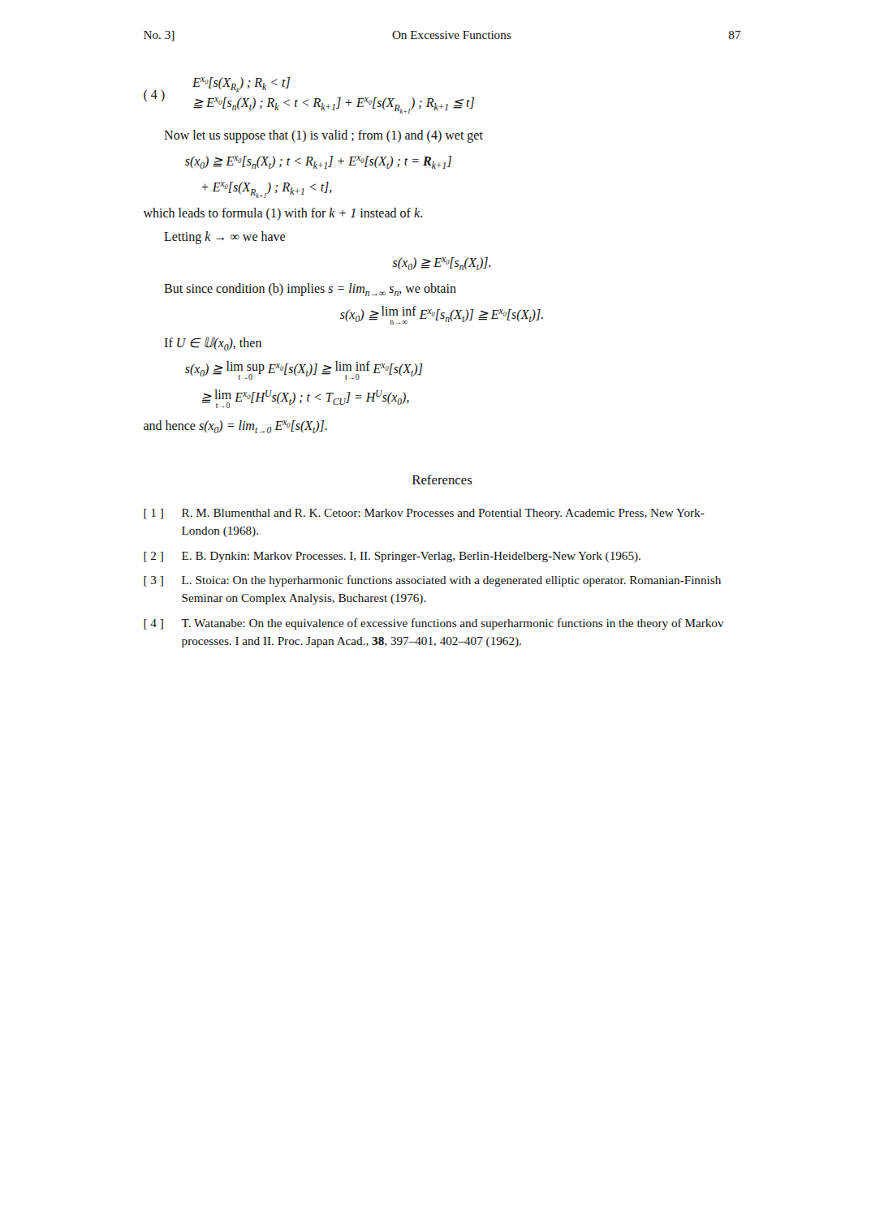No. 3] On Excessive Functions 87
( 4 )
Ex0[s(XRk) ; Rk < t]
≧ Ex0[sn(Xt) ; Rk < t < Rk+1] + Ex0[s(XRk+1) ; Rk+1 ≦ t]
Now let us suppose that (1) is valid ; from (1) and (4) wet get
s(x0) ≧ Ex0[sn(Xt) ; t < Rk+1] + Ex0[s(Xt) ; t = Rk+1]
+ Ex0[s(XRk+1) ; Rk+1 < t],
which leads to formula (1) with for k + 1 instead of k.
Letting k → ∞ we have
s(x0) ≧ Ex0[sn(Xt)].
But since condition (b) implies s = limn→∞ sn, we obtain
s(x0) ≧ lim inf n→∞ Ex0[sn(Xt)] ≧ Ex0[s(Xt)].
If U ∈ 𝕌(x0), then
s(x0) ≧ lim sup t→0 Ex0[s(Xt)] ≧ lim inf t→0 Ex0[s(Xt)]
≧ lim t→0 Ex0[HUs(Xt) ; t < TCU] = HUs(x0),
and hence s(x0) = limt→0 Ex0[s(Xt)].
References
[ 1 ] R. M. Blumenthal and R. K. Cetoor: Markov Processes and Potential Theory. Academic Press, New York-London (1968).
[ 2 ] E. B. Dynkin: Markov Processes. I, II. Springer-Verlag, Berlin-Heidelberg-New York (1965).
[ 3 ] L. Stoica: On the hyperharmonic functions associated with a degenerated elliptic operator. Romanian-Finnish Seminar on Complex Analysis, Bucharest (1976).
[ 4 ] T. Watanabe: On the equivalence of excessive functions and superharmonic functions in the theory of Markov processes. I and II. Proc. Japan Acad., 38, 397–401, 402–407 (1962).